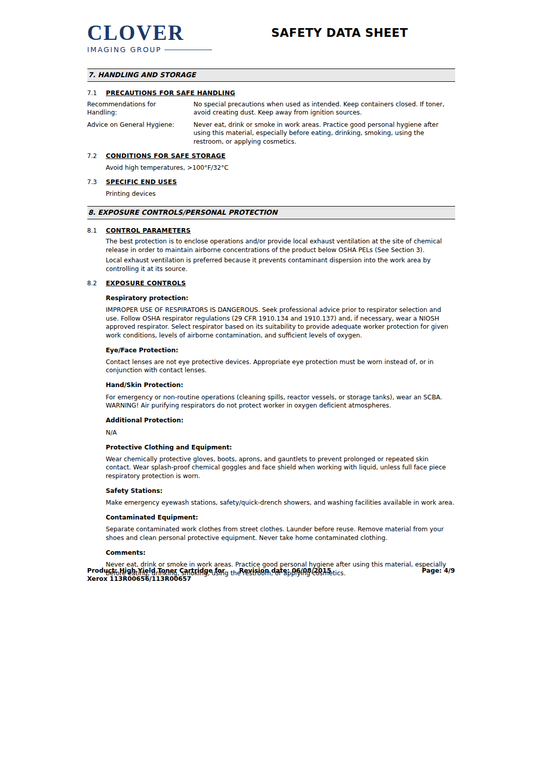CLOVER
IMAGING GROUP
SAFETY DATA SHEET
7. HANDLING AND STORAGE
7.1
PRECAUTIONS FOR SAFE HANDLING
Recommendations for Handling:
No special precautions when used as intended. Keep containers closed. If toner, avoid creating dust. Keep away from ignition sources.
Advice on General Hygiene:
Never eat, drink or smoke in work areas. Practice good personal hygiene after using this material, especially before eating, drinking, smoking, using the restroom, or applying cosmetics.
7.2
CONDITIONS FOR SAFE STORAGE
Avoid high temperatures, >100°F/32°C
7.3
SPECIFIC END USES
Printing devices
8. EXPOSURE CONTROLS/PERSONAL PROTECTION
8.1
CONTROL PARAMETERS
The best protection is to enclose operations and/or provide local exhaust ventilation at the site of chemical release in order to maintain airborne concentrations of the product below OSHA PELs (See Section 3).
Local exhaust ventilation is preferred because it prevents contaminant dispersion into the work area by controlling it at its source.
8.2
EXPOSURE CONTROLS
Respiratory protection:
IMPROPER USE OF RESPIRATORS IS DANGEROUS. Seek professional advice prior to respirator selection and use. Follow OSHA respirator regulations (29 CFR 1910.134 and 1910.137) and, if necessary, wear a NIOSH approved respirator. Select respirator based on its suitability to provide adequate worker protection for given work conditions, levels of airborne contamination, and sufficient levels of oxygen.
Eye/Face Protection:
Contact lenses are not eye protective devices. Appropriate eye protection must be worn instead of, or in conjunction with contact lenses.
Hand/Skin Protection:
For emergency or non-routine operations (cleaning spills, reactor vessels, or storage tanks), wear an SCBA. WARNING! Air purifying respirators do not protect worker in oxygen deficient atmospheres.
Additional Protection:
N/A
Protective Clothing and Equipment:
Wear chemically protective gloves, boots, aprons, and gauntlets to prevent prolonged or repeated skin contact. Wear splash-proof chemical goggles and face shield when working with liquid, unless full face piece respiratory protection is worn.
Safety Stations:
Make emergency eyewash stations, safety/quick-drench showers, and washing facilities available in work area.
Contaminated Equipment:
Separate contaminated work clothes from street clothes. Launder before reuse. Remove material from your shoes and clean personal protective equipment. Never take home contaminated clothing.
Comments:
Never eat, drink or smoke in work areas. Practice good personal hygiene after using this material, especially before eating, drinking, smoking, using the restroom, or applying cosmetics.
Product: High Yield Toner Cartridge for Xerox 113R00656/113R00657
Revision date: 06/08/2015
Page: 4/9